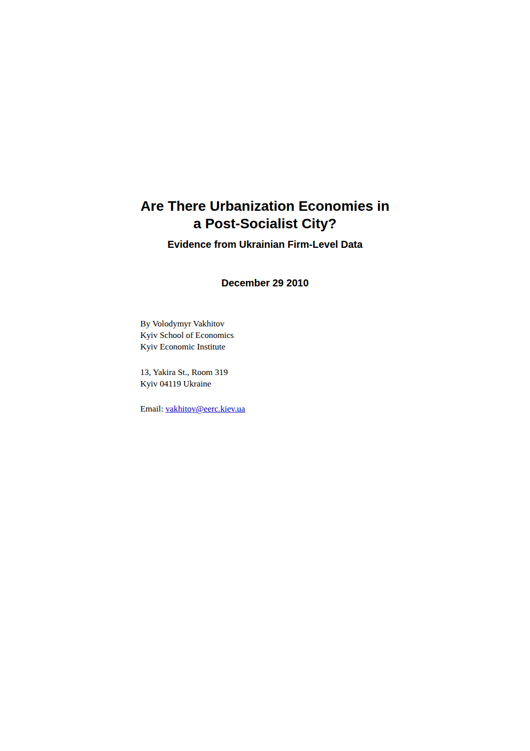Are There Urbanization Economies in
a Post-Socialist City?
Evidence from Ukrainian Firm-Level Data
December 29 2010
By Volodymyr Vakhitov
Kyiv School of Economics
Kyiv Economic Institute
13, Yakira St., Room 319
Kyiv 04119 Ukraine
Email: vakhitov@eerc.kiev.ua